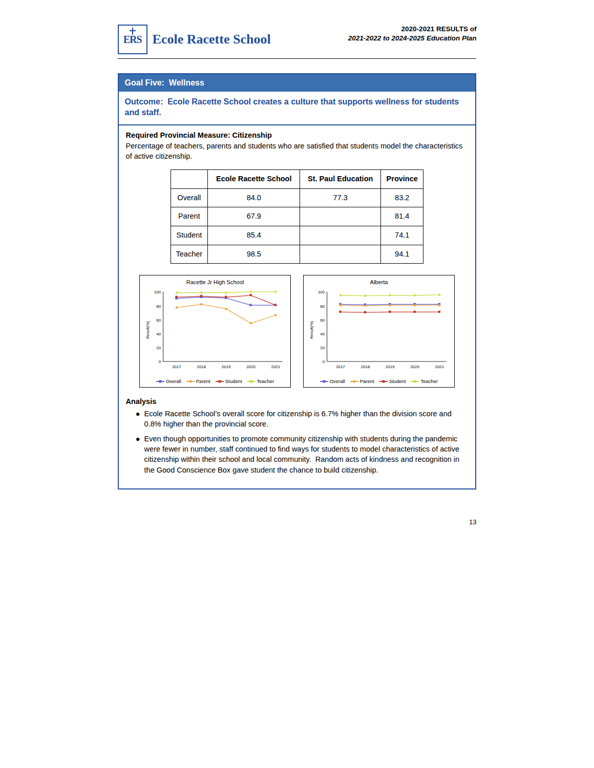ERS
Ecole Racette School
2020-2021 RESULTS of
2021-2022 to 2024-2025 Education Plan
Goal Five: Wellness
Outcome: Ecole Racette School creates a culture that supports wellness for students and staff.
Required Provincial Measure: Citizenship
Percentage of teachers, parents and students who are satisfied that students model the characteristics of active citizenship.
| | Ecole Racette School | St. Paul Education | Province |
| --- | --- | --- | --- |
| Overall | 84.0 | 77.3 | 83.2 |
| Parent | 67.9 | | 81.4 |
| Student | 85.4 | | 74.1 |
| Teacher | 98.5 | | 94.1 |
Racette Jr High School
100 80 60 40 20 0 Result(%) 2017 2018 2019 2020 2021
Overall Parent Student Teacher
Alberta
100 80 60 40 20 0 Result(%) 2017 2018 2019 2020 2021
Overall Parent Student Teacher
Analysis
Ecole Racette School’s overall score for citizenship is 6.7% higher than the division score and 0.8% higher than the provincial score.
Even though opportunities to promote community citizenship with students during the pandemic were fewer in number, staff continued to find ways for students to model characteristics of active citizenship within their school and local community. Random acts of kindness and recognition in the Good Conscience Box gave student the chance to build citizenship.
13